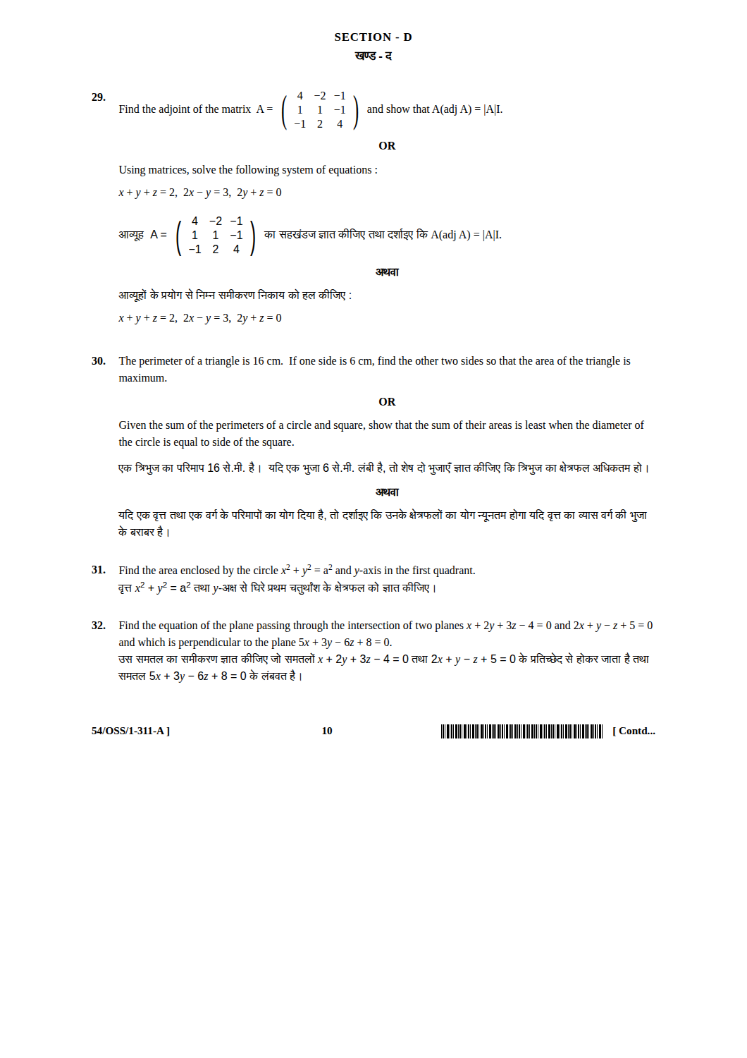SECTION - D
खण्ड - द
29.
Find the adjoint of the matrix A = (
| 4 | −2 | −1 |
| 1 | 1 | −1 |
| −1 | 2 | 4 |
) and show that A(adj A) = |A|I.
OR
Using matrices, solve the following system of equations :
x + y + z = 2, 2x − y = 3, 2y + z = 0
आव्यूह A = (
| 4 | −2 | −1 |
| 1 | 1 | −1 |
| −1 | 2 | 4 |
) का सहखंडज ज्ञात कीजिए तथा दर्शाइए कि A(adj A) = |A|I.
अथवा
आव्यूहों के प्रयोग से निम्न समीकरण निकाय को हल कीजिए :
x + y + z = 2, 2x − y = 3, 2y + z = 0
30.
The perimeter of a triangle is 16 cm. If one side is 6 cm, find the other two sides so that the area of the triangle is maximum.
OR
Given the sum of the perimeters of a circle and square, show that the sum of their areas is least when the diameter of the circle is equal to side of the square.
एक त्रिभुज का परिमाप 16 से.मी. है। यदि एक भुजा 6 से.मी. लंबी है, तो शेष दो भुजाएँ ज्ञात कीजिए कि त्रिभुज का क्षेत्रफल अधिकतम हो।
अथवा
यदि एक वृत्त तथा एक वर्ग के परिमापों का योग दिया है, तो दर्शाइए कि उनके क्षेत्रफलों का योग न्यूनतम होगा यदि वृत्त का व्यास वर्ग की भुजा के बराबर है।
31.
Find the area enclosed by the circle x2 + y2 = a2 and y-axis in the first quadrant.
वृत्त x2 + y2 = a2 तथा y-अक्ष से घिरे प्रथम चतुर्थांश के क्षेत्रफल को ज्ञात कीजिए।
32.
Find the equation of the plane passing through the intersection of two planes x + 2y + 3z − 4 = 0 and 2x + y − z + 5 = 0 and which is perpendicular to the plane 5x + 3y − 6z + 8 = 0.
उस समतल का समीकरण ज्ञात कीजिए जो समतलों x + 2y + 3z − 4 = 0 तथा 2x + y − z + 5 = 0 के प्रतिच्छेद से होकर जाता है तथा समतल 5x + 3y − 6z + 8 = 0 के लंबवत है।
54/OSS/1-311-A ]
10
[ Contd...